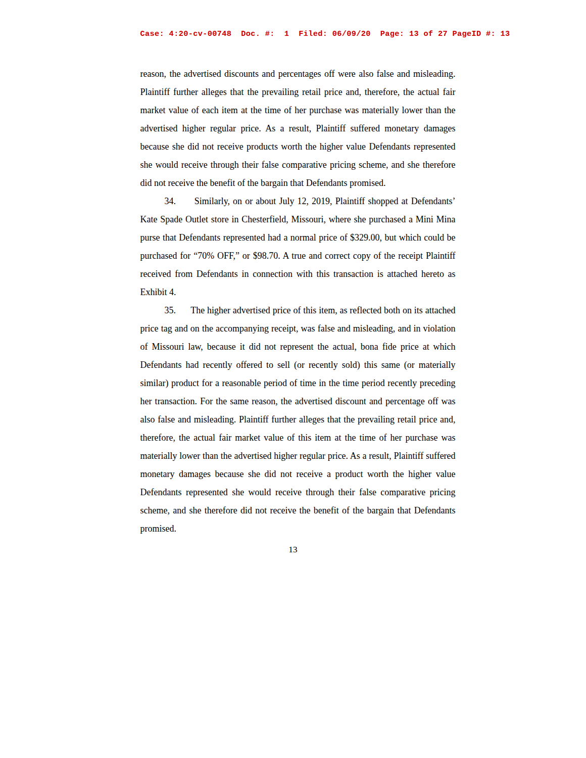Case: 4:20-cv-00748 Doc. #: 1 Filed: 06/09/20 Page: 13 of 27 PageID #: 13
reason, the advertised discounts and percentages off were also false and misleading. Plaintiff further alleges that the prevailing retail price and, therefore, the actual fair market value of each item at the time of her purchase was materially lower than the advertised higher regular price. As a result, Plaintiff suffered monetary damages because she did not receive products worth the higher value Defendants represented she would receive through their false comparative pricing scheme, and she therefore did not receive the benefit of the bargain that Defendants promised.
34. Similarly, on or about July 12, 2019, Plaintiff shopped at Defendants’ Kate Spade Outlet store in Chesterfield, Missouri, where she purchased a Mini Mina purse that Defendants represented had a normal price of $329.00, but which could be purchased for “70% OFF,” or $98.70. A true and correct copy of the receipt Plaintiff received from Defendants in connection with this transaction is attached hereto as Exhibit 4.
35. The higher advertised price of this item, as reflected both on its attached price tag and on the accompanying receipt, was false and misleading, and in violation of Missouri law, because it did not represent the actual, bona fide price at which Defendants had recently offered to sell (or recently sold) this same (or materially similar) product for a reasonable period of time in the time period recently preceding her transaction. For the same reason, the advertised discount and percentage off was also false and misleading. Plaintiff further alleges that the prevailing retail price and, therefore, the actual fair market value of this item at the time of her purchase was materially lower than the advertised higher regular price. As a result, Plaintiff suffered monetary damages because she did not receive a product worth the higher value Defendants represented she would receive through their false comparative pricing scheme, and she therefore did not receive the benefit of the bargain that Defendants promised.
13